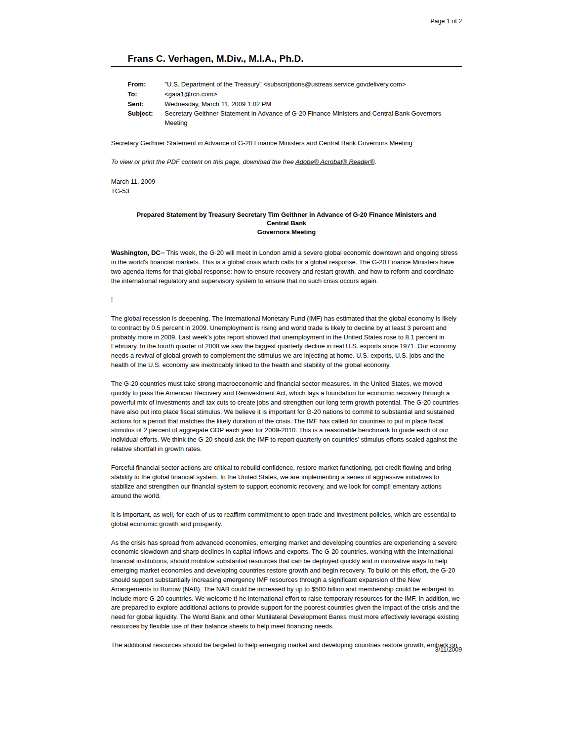Page 1 of 2
Frans C. Verhagen, M.Div., M.I.A., Ph.D.
| From: | "U.S. Department of the Treasury" <subscriptions@ustreas.service.govdelivery.com> |
| To: | <gaia1@rcn.com> |
| Sent: | Wednesday, March 11, 2009 1:02 PM |
| Subject: | Secretary Geithner Statement in Advance of G-20 Finance Ministers and Central Bank Governors Meeting |
Secretary Geithner Statement in Advance of G-20 Finance Ministers and Central Bank Governors Meeting
To view or print the PDF content on this page, download the free Adobe® Acrobat® Reader®.
March 11, 2009
TG-53
Prepared Statement by Treasury Secretary Tim Geithner in Advance of G-20 Finance Ministers and Central Bank
Governors Meeting
Washington, DC-- This week, the G-20 will meet in London amid a severe global economic downtown and ongoing stress in the world's financial markets. This is a global crisis which calls for a global response. The G-20 Finance Ministers have two agenda items for that global response: how to ensure recovery and restart growth, and how to reform and coordinate the international regulatory and supervisory system to ensure that no such crisis occurs again.
!
The global recession is deepening. The International Monetary Fund (IMF) has estimated that the global economy is likely to contract by 0.5 percent in 2009. Unemployment is rising and world trade is likely to decline by at least 3 percent and probably more in 2009. Last week's jobs report showed that unemployment in the United States rose to 8.1 percent in February. In the fourth quarter of 2008 we saw the biggest quarterly decline in real U.S. exports since 1971. Our economy needs a revival of global growth to complement the stimulus we are injecting at home. U.S. exports, U.S. jobs and the health of the U.S. economy are inextricably linked to the health and stability of the global economy.
The G-20 countries must take strong macroeconomic and financial sector measures. In the United States, we moved quickly to pass the American Recovery and Reinvestment Act, which lays a foundation for economic recovery through a powerful mix of investments and! tax cuts to create jobs and strengthen our long term growth potential. The G-20 countries have also put into place fiscal stimulus. We believe it is important for G-20 nations to commit to substantial and sustained actions for a period that matches the likely duration of the crisis. The IMF has called for countries to put in place fiscal stimulus of 2 percent of aggregate GDP each year for 2009-2010. This is a reasonable benchmark to guide each of our individual efforts. We think the G-20 should ask the IMF to report quarterly on countries' stimulus efforts scaled against the relative shortfall in growth rates.
Forceful financial sector actions are critical to rebuild confidence, restore market functioning, get credit flowing and bring stability to the global financial system. In the United States, we are implementing a series of aggressive initiatives to stabilize and strengthen our financial system to support economic recovery, and we look for compl! ementary actions around the world.
It is important, as well, for each of us to reaffirm commitment to open trade and investment policies, which are essential to global economic growth and prosperity.
As the crisis has spread from advanced economies, emerging market and developing countries are experiencing a severe economic slowdown and sharp declines in capital inflows and exports. The G-20 countries, working with the international financial institutions, should mobilize substantial resources that can be deployed quickly and in innovative ways to help emerging market economies and developing countries restore growth and begin recovery. To build on this effort, the G-20 should support substantially increasing emergency IMF resources through a significant expansion of the New Arrangements to Borrow (NAB). The NAB could be increased by up to $500 billion and membership could be enlarged to include more G-20 countries. We welcome t! he international effort to raise temporary resources for the IMF. In addition, we are prepared to explore additional actions to provide support for the poorest countries given the impact of the crisis and the need for global liquidity. The World Bank and other Multilateral Development Banks must more effectively leverage existing resources by flexible use of their balance sheets to help meet financing needs.
The additional resources should be targeted to help emerging market and developing countries restore growth, embark on
3/11/2009